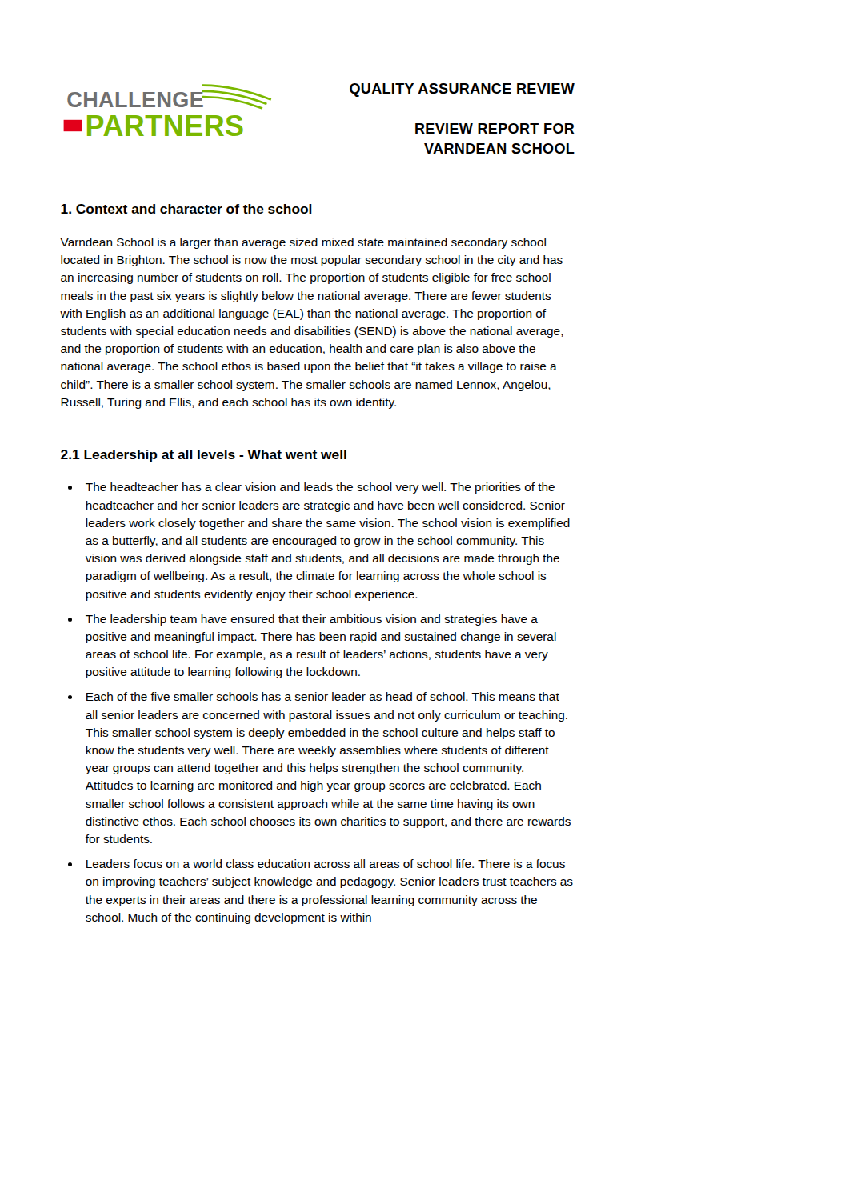Challenge Partners CHALLENGE PARTNERS
QUALITY ASSURANCE REVIEW
REVIEW REPORT FOR
VARNDEAN SCHOOL
1. Context and character of the school
Varndean School is a larger than average sized mixed state maintained secondary school located in Brighton. The school is now the most popular secondary school in the city and has an increasing number of students on roll. The proportion of students eligible for free school meals in the past six years is slightly below the national average. There are fewer students with English as an additional language (EAL) than the national average. The proportion of students with special education needs and disabilities (SEND) is above the national average, and the proportion of students with an education, health and care plan is also above the national average. The school ethos is based upon the belief that “it takes a village to raise a child”. There is a smaller school system. The smaller schools are named Lennox, Angelou, Russell, Turing and Ellis, and each school has its own identity.
2.1 Leadership at all levels - What went well
The headteacher has a clear vision and leads the school very well. The priorities of the headteacher and her senior leaders are strategic and have been well considered. Senior leaders work closely together and share the same vision. The school vision is exemplified as a butterfly, and all students are encouraged to grow in the school community. This vision was derived alongside staff and students, and all decisions are made through the paradigm of wellbeing. As a result, the climate for learning across the whole school is positive and students evidently enjoy their school experience.
The leadership team have ensured that their ambitious vision and strategies have a positive and meaningful impact. There has been rapid and sustained change in several areas of school life. For example, as a result of leaders’ actions, students have a very positive attitude to learning following the lockdown.
Each of the five smaller schools has a senior leader as head of school. This means that all senior leaders are concerned with pastoral issues and not only curriculum or teaching. This smaller school system is deeply embedded in the school culture and helps staff to know the students very well. There are weekly assemblies where students of different year groups can attend together and this helps strengthen the school community. Attitudes to learning are monitored and high year group scores are celebrated. Each smaller school follows a consistent approach while at the same time having its own distinctive ethos. Each school chooses its own charities to support, and there are rewards for students.
Leaders focus on a world class education across all areas of school life. There is a focus on improving teachers’ subject knowledge and pedagogy. Senior leaders trust teachers as the experts in their areas and there is a professional learning community across the school. Much of the continuing development is within